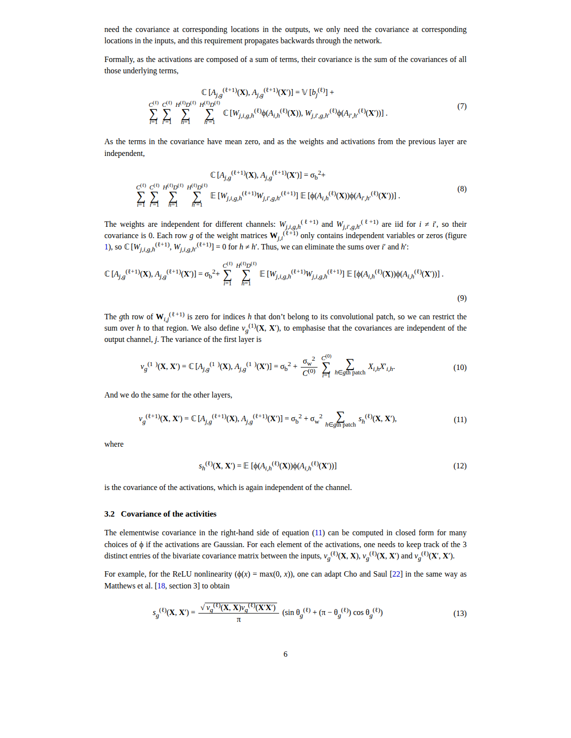need the covariance at corresponding locations in the outputs, we only need the covariance at corresponding locations in the inputs, and this requirement propagates backwards through the network.
Formally, as the activations are composed of a sum of terms, their covariance is the sum of the covariances of all those underlying terms,
ℂ [Aj,g(ℓ+1)(X), Aj,g(ℓ+1)(X′)] = 𝕍 [bj(ℓ)] +
C(ℓ)∑i=1 C(ℓ)∑i′=1 H(ℓ)D(ℓ)∑h=1 H(ℓ)D(ℓ)∑h′=1 ℂ [Wj,i,g,h(ℓ)ϕ(Ai,h(ℓ)(X)), Wj,i′,g,h′(ℓ)ϕ(Ai′,h′(ℓ)(X′))] .
(7)
As the terms in the covariance have mean zero, and as the weights and activations from the previous layer are independent,
ℂ [Aj,g(ℓ+1)(X), Aj,g(ℓ+1)(X′)] = σb2+
C(ℓ)∑i=1 C(ℓ)∑i′=1 H(ℓ)D(ℓ)∑h=1 H(ℓ)D(ℓ)∑h′=1 𝔼 [Wj,i,g,h(ℓ+1)Wj,i′,g,h′(ℓ+1)] 𝔼 [ϕ(Ai,h(ℓ)(X))ϕ(Ai′,h′(ℓ)(X′))] .
(8)
The weights are independent for different channels: Wj,i,g,h(ℓ+1) and Wj,i′,g,h′(ℓ+1) are iid for i ≠ i′, so their covariance is 0. Each row g of the weight matrices Wj,i(ℓ+1) only contains independent variables or zeros (figure 1), so ℂ [Wj,i,g,h(ℓ+1), Wj,i,g,h′(ℓ+1)] = 0 for h ≠ h′. Thus, we can eliminate the sums over i′ and h′:
ℂ [Aj,g(ℓ+1)(X), Aj,g(ℓ+1)(X′)] = σb2+ C(ℓ)∑i=1 H(ℓ)D(ℓ)∑h=1 𝔼 [Wj,i,g,h(ℓ+1)Wj,i,g,h(ℓ+1)] 𝔼 [ϕ(Ai,h(ℓ)(X))ϕ(Ai,h(ℓ)(X′))] .
(9)
The gth row of Wi,j(ℓ+1) is zero for indices h that don’t belong to its convolutional patch, so we can restrict the sum over h to that region. We also define vg(1)(X, X′), to emphasise that the covariances are independent of the output channel, j. The variance of the first layer is
vg(1  )(X, X′) = ℂ [Aj,g(1  )(X), Aj,g(1  )(X′)] = σb2 + σw2 C(0) C(0)∑i=1 ∑h∈gth patch Xi,hX′i,h.
(10)
And we do the same for the other layers,
vg(ℓ+1)(X, X′) = ℂ [Aj,g(ℓ+1)(X), Aj,g(ℓ+1)(X′)] = σb2 + σw2 ∑h∈gth patch sh(ℓ)(X, X′),
(11)
where
sh(ℓ)(X, X′) = 𝔼 [ϕ(Ai,h(ℓ)(X))ϕ(Ai,h(ℓ)(X′))]
(12)
is the covariance of the activations, which is again independent of the channel.
3.2 Covariance of the activities
The elementwise covariance in the right-hand side of equation (11) can be computed in closed form for many choices of ϕ if the activations are Gaussian. For each element of the activations, one needs to keep track of the 3 distinct entries of the bivariate covariance matrix between the inputs, vg(ℓ)(X, X), vg(ℓ)(X, X′) and vg(ℓ)(X′, X′).
For example, for the ReLU nonlinearity (ϕ(x) = max(0, x)), one can adapt Cho and Saul [22] in the same way as Matthews et al. [18, section 3] to obtain
sg(ℓ)(X, X′) = √vg(ℓ)(X, X)vg(ℓ)(X′X′) π (sin θg(ℓ) + (π − θg(ℓ)) cos θg(ℓ))
(13)
6